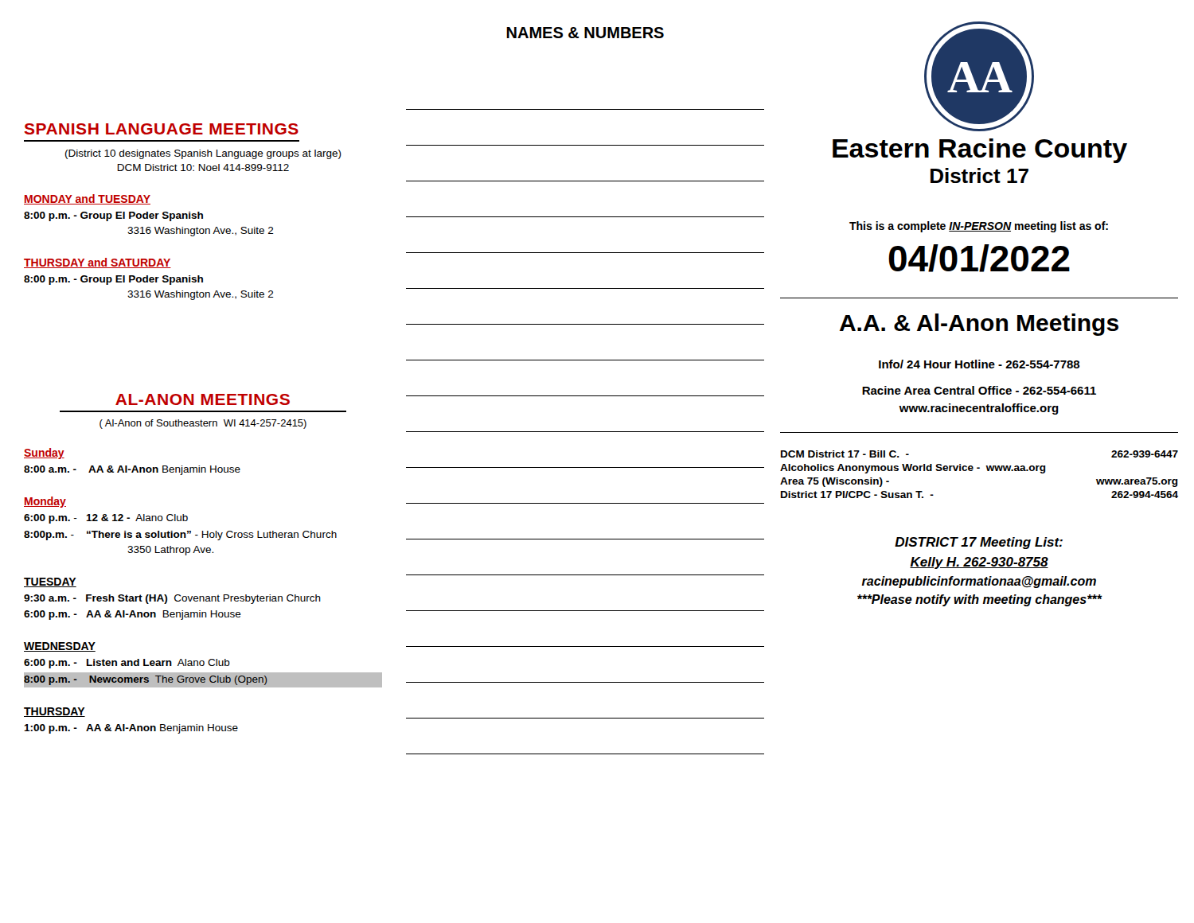SPANISH LANGUAGE MEETINGS
(District 10 designates Spanish Language groups at large)
DCM District 10: Noel 414-899-9112
MONDAY and TUESDAY
8:00 p.m. - Group El Poder Spanish 3316 Washington Ave., Suite 2
THURSDAY and SATURDAY
8:00 p.m. - Group El Poder Spanish 3316 Washington Ave., Suite 2
AL-ANON MEETINGS
( Al-Anon of Southeastern WI 414-257-2415)
Sunday
8:00 a.m. - AA & Al-Anon Benjamin House
Monday
6:00 p.m. - 12 & 12 - Alano Club
8:00p.m. - “There is a solution” - Holy Cross Lutheran Church 3350 Lathrop Ave.
TUESDAY
9:30 a.m. - Fresh Start (HA) Covenant Presbyterian Church
6:00 p.m. - AA & Al-Anon Benjamin House
WEDNESDAY
6:00 p.m. - Listen and Learn Alano Club
8:00 p.m. - Newcomers The Grove Club (Open)
THURSDAY
1:00 p.m. - AA & Al-Anon Benjamin House
NAMES & NUMBERS
AA
Eastern Racine County District 17
This is a complete IN-PERSON meeting list as of:
04/01/2022
A.A. & Al-Anon Meetings
Info/ 24 Hour Hotline - 262-554-7788
Racine Area Central Office - 262-554-6611
www.racinecentraloffice.org
| DCM District 17 - Bill C. - | 262-939-6447 |
| Alcoholics Anonymous World Service - www.aa.org | |
| Area 75 (Wisconsin) - | www.area75.org |
| District 17 PI/CPC - Susan T. - | 262-994-4564 |
DISTRICT 17 Meeting List:
Kelly H. 262-930-8758
racinepublicinformationaa@gmail.com
***Please notify with meeting changes***